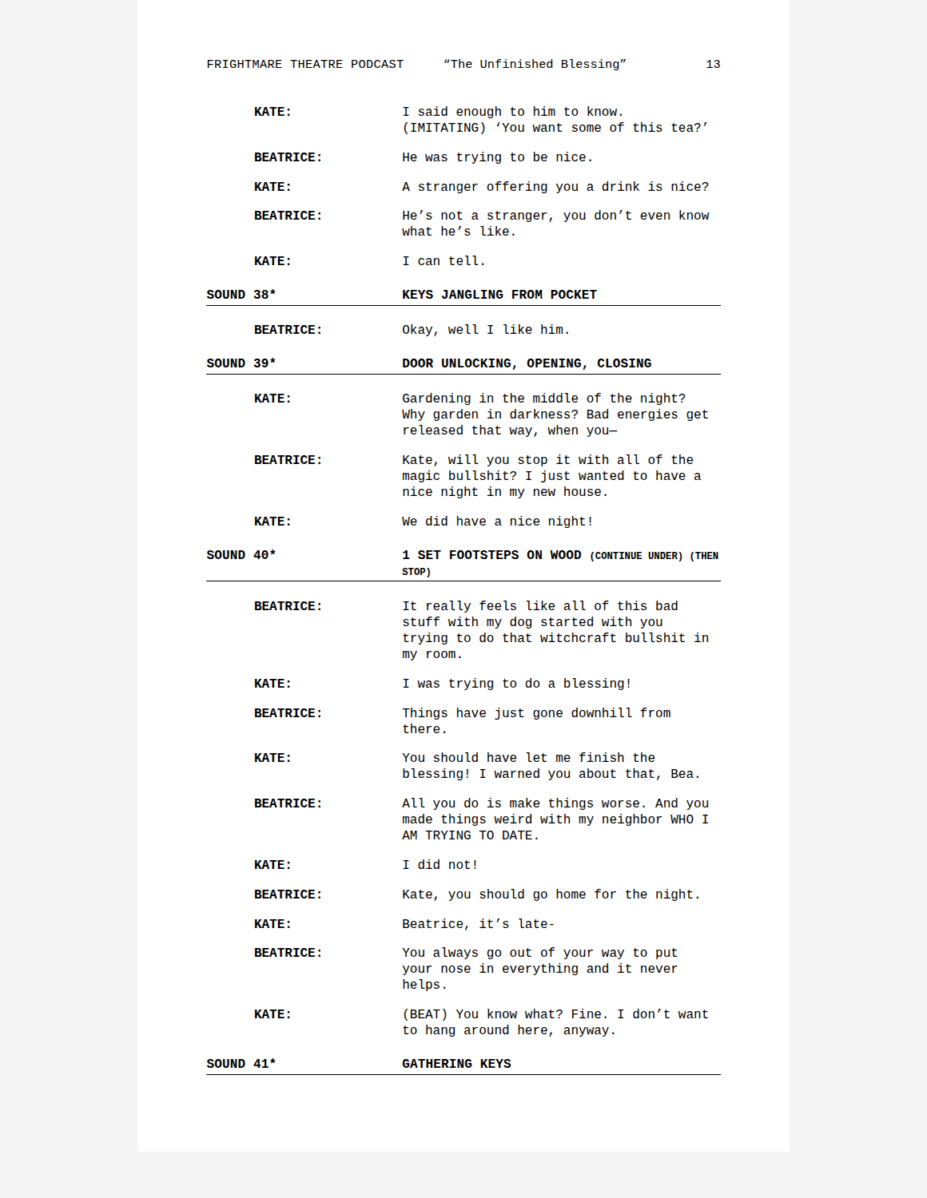FRIGHTMARE THEATRE PODCAST “The Unfinished Blessing” 13
KATE:
I said enough to him to know. (IMITATING) ‘You want some of this tea?’
BEATRICE:
He was trying to be nice.
KATE:
A stranger offering you a drink is nice?
BEATRICE:
He’s not a stranger, you don’t even know what he’s like.
KATE:
I can tell.
SOUND 38* KEYS JANGLING FROM POCKET
BEATRICE:
Okay, well I like him.
SOUND 39* DOOR UNLOCKING, OPENING, CLOSING
KATE:
Gardening in the middle of the night? Why garden in darkness? Bad energies get released that way, when you—
BEATRICE:
Kate, will you stop it with all of the magic bullshit? I just wanted to have a nice night in my new house.
KATE:
We did have a nice night!
SOUND 40* 1 SET FOOTSTEPS ON WOOD (CONTINUE UNDER) (THEN STOP)
BEATRICE:
It really feels like all of this bad stuff with my dog started with you trying to do that witchcraft bullshit in my room.
KATE:
I was trying to do a blessing!
BEATRICE:
Things have just gone downhill from there.
KATE:
You should have let me finish the blessing! I warned you about that, Bea.
BEATRICE:
All you do is make things worse. And you made things weird with my neighbor WHO I AM TRYING TO DATE.
KATE:
I did not!
BEATRICE:
Kate, you should go home for the night.
KATE:
Beatrice, it’s late-
BEATRICE:
You always go out of your way to put your nose in everything and it never helps.
KATE:
(BEAT) You know what? Fine. I don’t want to hang around here, anyway.
SOUND 41* GATHERING KEYS